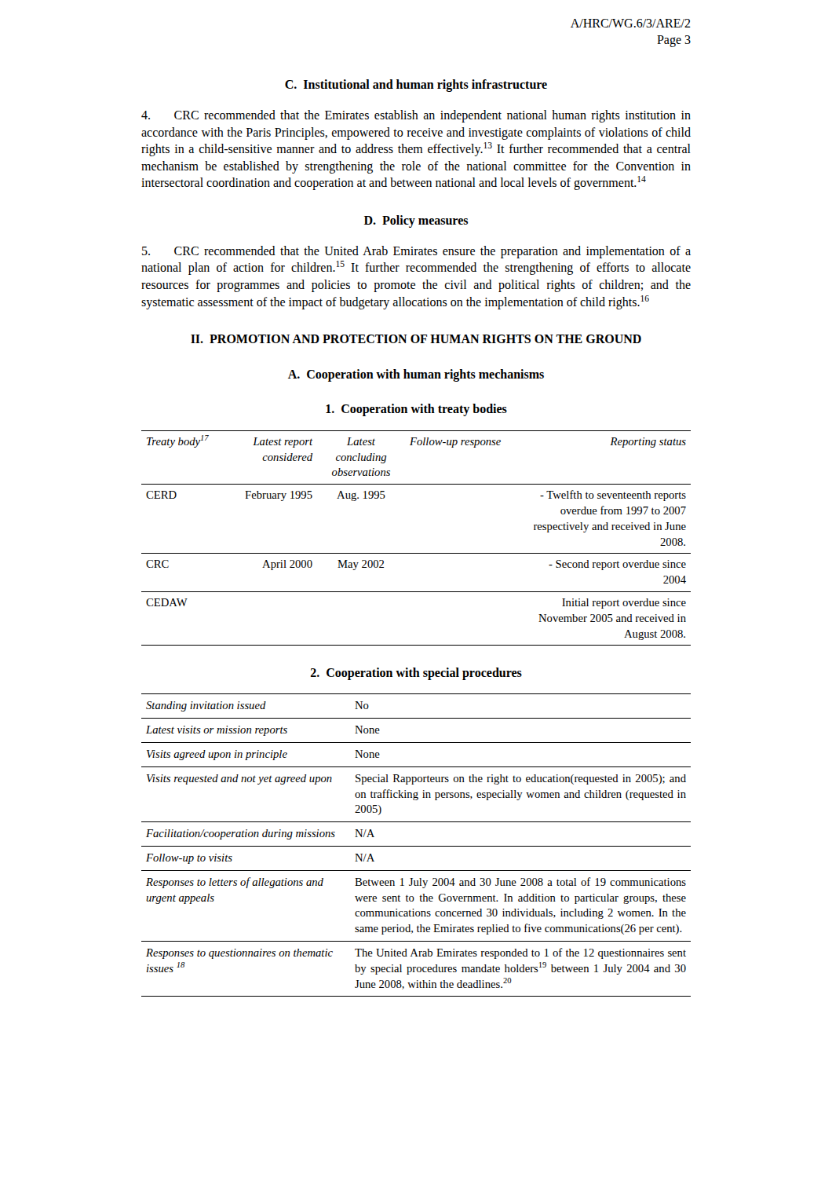A/HRC/WG.6/3/ARE/2
Page 3
C. Institutional and human rights infrastructure
4. CRC recommended that the Emirates establish an independent national human rights institution in accordance with the Paris Principles, empowered to receive and investigate complaints of violations of child rights in a child-sensitive manner and to address them effectively.13 It further recommended that a central mechanism be established by strengthening the role of the national committee for the Convention in intersectoral coordination and cooperation at and between national and local levels of government.14
D. Policy measures
5. CRC recommended that the United Arab Emirates ensure the preparation and implementation of a national plan of action for children.15 It further recommended the strengthening of efforts to allocate resources for programmes and policies to promote the civil and political rights of children; and the systematic assessment of the impact of budgetary allocations on the implementation of child rights.16
II. PROMOTION AND PROTECTION OF HUMAN RIGHTS ON THE GROUND
A. Cooperation with human rights mechanisms
1. Cooperation with treaty bodies
| Treaty body 17 | Latest report considered | Latest concluding observations | Follow-up response | Reporting status |
| --- | --- | --- | --- | --- |
| CERD | February 1995 | Aug. 1995 | | - Twelfth to seventeenth reports overdue from 1997 to 2007 respectively and received in June 2008. |
| CRC | April 2000 | May 2002 | | - Second report overdue since 2004 |
| CEDAW | | | | Initial report overdue since November 2005 and received in August 2008. |
2. Cooperation with special procedures
| Standing invitation issued | No |
| Latest visits or mission reports | None |
| Visits agreed upon in principle | None |
| Visits requested and not yet agreed upon | Special Rapporteurs on the right to education(requested in 2005); and on trafficking in persons, especially women and children (requested in 2005) |
| Facilitation/cooperation during missions | N/A |
| Follow-up to visits | N/A |
| Responses to letters of allegations and urgent appeals | Between 1 July 2004 and 30 June 2008 a total of 19 communications were sent to the Government. In addition to particular groups, these communications concerned 30 individuals, including 2 women. In the same period, the Emirates replied to five communications(26 per cent). |
| Responses to questionnaires on thematic issues 18 | The United Arab Emirates responded to 1 of the 12 questionnaires sent by special procedures mandate holders 19 between 1 July 2004 and 30 June 2008, within the deadlines. 20 |